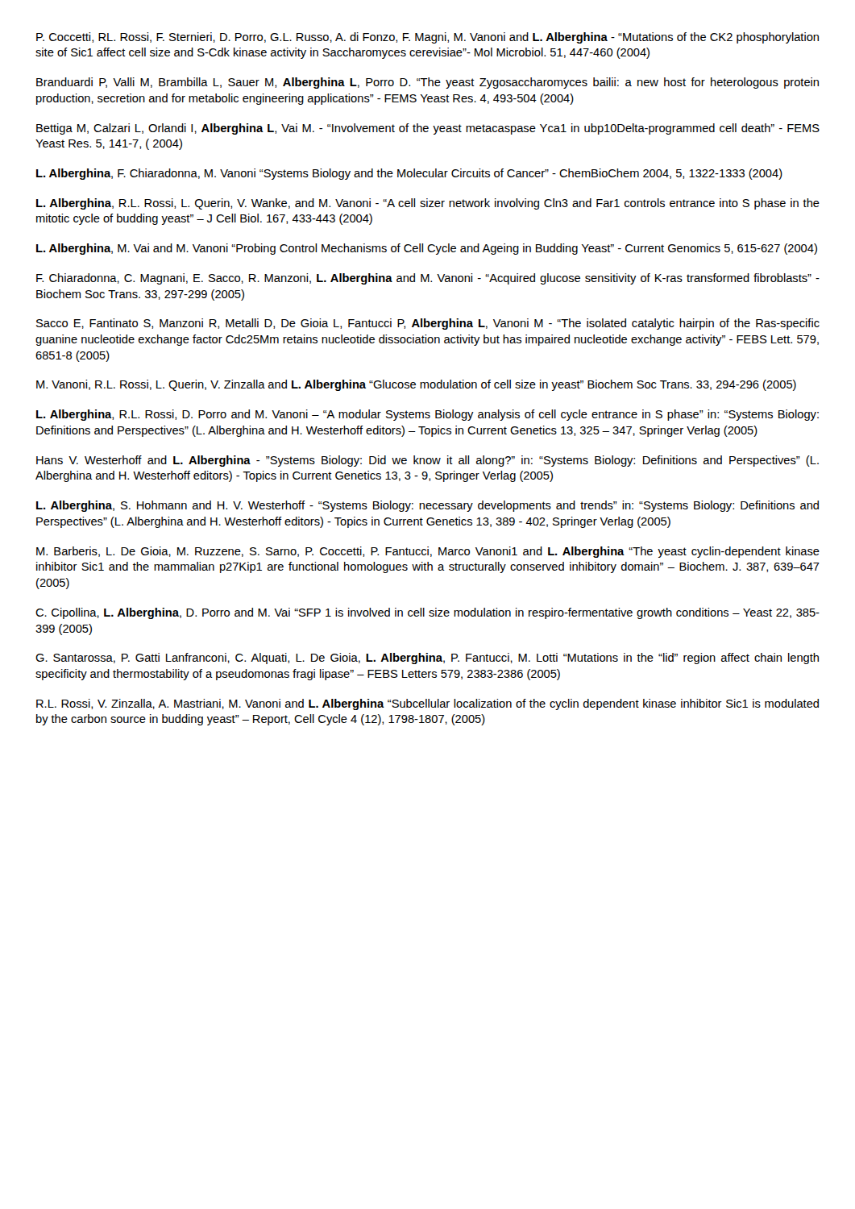P. Coccetti, RL. Rossi, F. Sternieri, D. Porro, G.L. Russo, A. di Fonzo, F. Magni, M. Vanoni and L. Alberghina - “Mutations of the CK2 phosphorylation site of Sic1 affect cell size and S-Cdk kinase activity in Saccharomyces cerevisiae”- Mol Microbiol. 51, 447-460 (2004)
Branduardi P, Valli M, Brambilla L, Sauer M, Alberghina L, Porro D. “The yeast Zygosaccharomyces bailii: a new host for heterologous protein production, secretion and for metabolic engineering applications” - FEMS Yeast Res. 4, 493-504 (2004)
Bettiga M, Calzari L, Orlandi I, Alberghina L, Vai M. - “Involvement of the yeast metacaspase Yca1 in ubp10Delta-programmed cell death” - FEMS Yeast Res. 5, 141-7, ( 2004)
L. Alberghina, F. Chiaradonna, M. Vanoni “Systems Biology and the Molecular Circuits of Cancer” - ChemBioChem 2004, 5, 1322-1333 (2004)
L. Alberghina, R.L. Rossi, L. Querin, V. Wanke, and M. Vanoni - “A cell sizer network involving Cln3 and Far1 controls entrance into S phase in the mitotic cycle of budding yeast” – J Cell Biol. 167, 433-443 (2004)
L. Alberghina, M. Vai and M. Vanoni “Probing Control Mechanisms of Cell Cycle and Ageing in Budding Yeast” - Current Genomics 5, 615-627 (2004)
F. Chiaradonna, C. Magnani, E. Sacco, R. Manzoni, L. Alberghina and M. Vanoni - “Acquired glucose sensitivity of K-ras transformed fibroblasts” - Biochem Soc Trans. 33, 297-299 (2005)
Sacco E, Fantinato S, Manzoni R, Metalli D, De Gioia L, Fantucci P, Alberghina L, Vanoni M - “The isolated catalytic hairpin of the Ras-specific guanine nucleotide exchange factor Cdc25Mm retains nucleotide dissociation activity but has impaired nucleotide exchange activity” - FEBS Lett. 579, 6851-8 (2005)
M. Vanoni, R.L. Rossi, L. Querin, V. Zinzalla and L. Alberghina “Glucose modulation of cell size in yeast” Biochem Soc Trans. 33, 294-296 (2005)
L. Alberghina, R.L. Rossi, D. Porro and M. Vanoni – “A modular Systems Biology analysis of cell cycle entrance in S phase” in: “Systems Biology: Definitions and Perspectives” (L. Alberghina and H. Westerhoff editors) – Topics in Current Genetics 13, 325 – 347, Springer Verlag (2005)
Hans V. Westerhoff and L. Alberghina - ”Systems Biology: Did we know it all along?” in: “Systems Biology: Definitions and Perspectives” (L. Alberghina and H. Westerhoff editors) - Topics in Current Genetics 13, 3 - 9, Springer Verlag (2005)
L. Alberghina, S. Hohmann and H. V. Westerhoff - “Systems Biology: necessary developments and trends” in: “Systems Biology: Definitions and Perspectives” (L. Alberghina and H. Westerhoff editors) - Topics in Current Genetics 13, 389 - 402, Springer Verlag (2005)
M. Barberis, L. De Gioia, M. Ruzzene, S. Sarno, P. Coccetti, P. Fantucci, Marco Vanoni1 and L. Alberghina “The yeast cyclin-dependent kinase inhibitor Sic1 and the mammalian p27Kip1 are functional homologues with a structurally conserved inhibitory domain” – Biochem. J. 387, 639–647 (2005)
C. Cipollina, L. Alberghina, D. Porro and M. Vai “SFP 1 is involved in cell size modulation in respiro-fermentative growth conditions – Yeast 22, 385-399 (2005)
G. Santarossa, P. Gatti Lanfranconi, C. Alquati, L. De Gioia, L. Alberghina, P. Fantucci, M. Lotti “Mutations in the “lid” region affect chain length specificity and thermostability of a pseudomonas fragi lipase” – FEBS Letters 579, 2383-2386 (2005)
R.L. Rossi, V. Zinzalla, A. Mastriani, M. Vanoni and L. Alberghina “Subcellular localization of the cyclin dependent kinase inhibitor Sic1 is modulated by the carbon source in budding yeast” – Report, Cell Cycle 4 (12), 1798-1807, (2005)